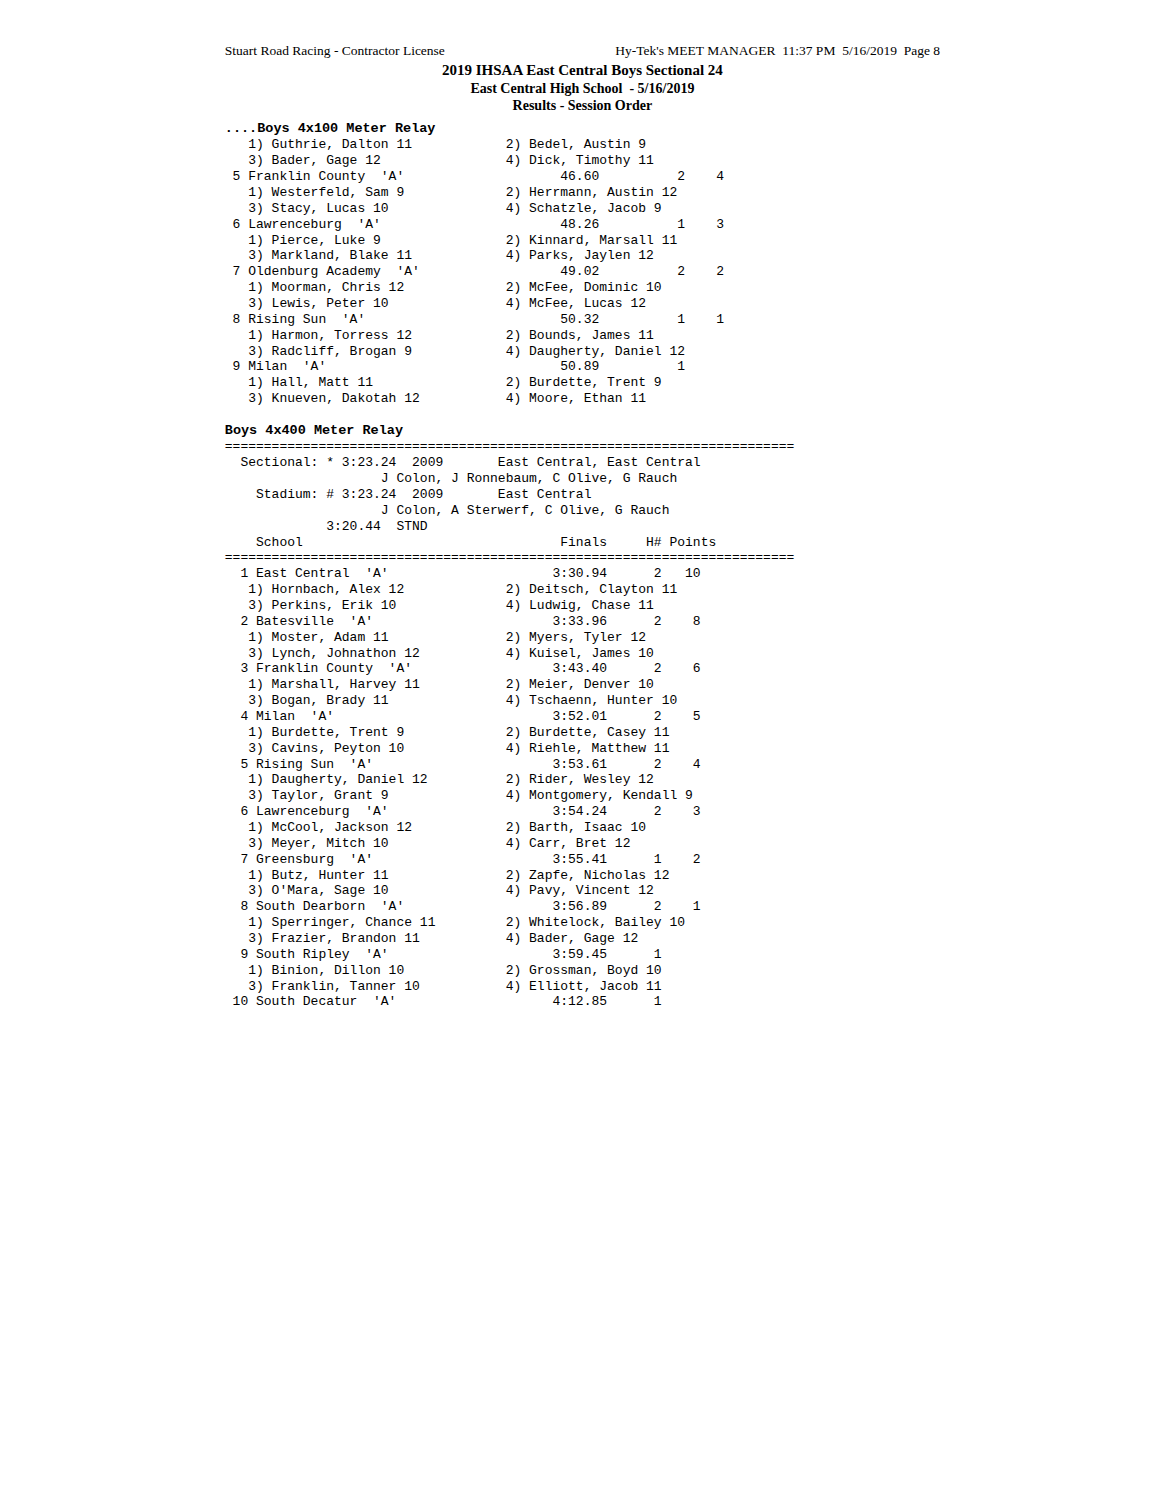Stuart Road Racing - Contractor License Hy-Tek's MEET MANAGER 11:37 PM 5/16/2019 Page 8
2019 IHSAA East Central Boys Sectional 24
East Central High School - 5/16/2019
Results - Session Order
....Boys 4x100 Meter Relay
   1) Guthrie, Dalton 11            2) Bedel, Austin 9
   3) Bader, Gage 12                4) Dick, Timothy 11
 5 Franklin County  'A'                    46.60          2    4
   1) Westerfeld, Sam 9             2) Herrmann, Austin 12
   3) Stacy, Lucas 10               4) Schatzle, Jacob 9
 6 Lawrenceburg  'A'                       48.26          1    3
   1) Pierce, Luke 9                2) Kinnard, Marsall 11
   3) Markland, Blake 11            4) Parks, Jaylen 12
 7 Oldenburg Academy  'A'                  49.02          2    2
   1) Moorman, Chris 12             2) McFee, Dominic 10
   3) Lewis, Peter 10               4) McFee, Lucas 12
 8 Rising Sun  'A'                         50.32          1    1
   1) Harmon, Torress 12            2) Bounds, James 11
   3) Radcliff, Brogan 9            4) Daugherty, Daniel 12
 9 Milan  'A'                              50.89          1
   1) Hall, Matt 11                 2) Burdette, Trent 9
   3) Knueven, Dakotah 12           4) Moore, Ethan 11

Boys 4x400 Meter Relay
=========================================================================
  Sectional: * 3:23.24  2009       East Central, East Central
                    J Colon, J Ronnebaum, C Olive, G Rauch
    Stadium: # 3:23.24  2009       East Central
                    J Colon, A Sterwerf, C Olive, G Rauch
             3:20.44  STND
    School                                 Finals     H# Points
=========================================================================
  1 East Central  'A'                     3:30.94      2   10
   1) Hornbach, Alex 12             2) Deitsch, Clayton 11
   3) Perkins, Erik 10              4) Ludwig, Chase 11
  2 Batesville  'A'                       3:33.96      2    8
   1) Moster, Adam 11               2) Myers, Tyler 12
   3) Lynch, Johnathon 12           4) Kuisel, James 10
  3 Franklin County  'A'                  3:43.40      2    6
   1) Marshall, Harvey 11           2) Meier, Denver 10
   3) Bogan, Brady 11               4) Tschaenn, Hunter 10
  4 Milan  'A'                            3:52.01      2    5
   1) Burdette, Trent 9             2) Burdette, Casey 11
   3) Cavins, Peyton 10             4) Riehle, Matthew 11
  5 Rising Sun  'A'                       3:53.61      2    4
   1) Daugherty, Daniel 12          2) Rider, Wesley 12
   3) Taylor, Grant 9               4) Montgomery, Kendall 9
  6 Lawrenceburg  'A'                     3:54.24      2    3
   1) McCool, Jackson 12            2) Barth, Isaac 10
   3) Meyer, Mitch 10               4) Carr, Bret 12
  7 Greensburg  'A'                       3:55.41      1    2
   1) Butz, Hunter 11               2) Zapfe, Nicholas 12
   3) O'Mara, Sage 10               4) Pavy, Vincent 12
  8 South Dearborn  'A'                   3:56.89      2    1
   1) Sperringer, Chance 11         2) Whitelock, Bailey 10
   3) Frazier, Brandon 11           4) Bader, Gage 12
  9 South Ripley  'A'                     3:59.45      1
   1) Binion, Dillon 10             2) Grossman, Boyd 10
   3) Franklin, Tanner 10           4) Elliott, Jacob 11
 10 South Decatur  'A'                    4:12.85      1